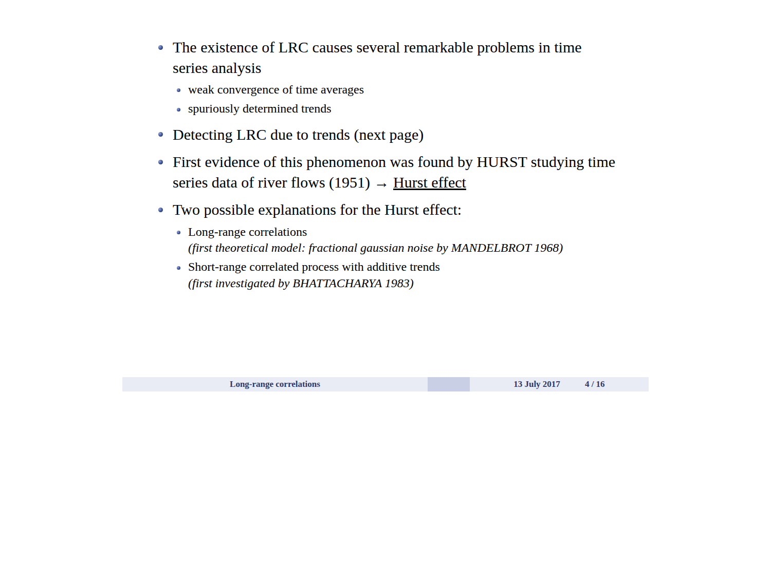The existence of LRC causes several remarkable problems in time series analysis
weak convergence of time averages
spuriously determined trends
Detecting LRC due to trends (next page)
First evidence of this phenomenon was found by HURST studying time series data of river flows (1951) → Hurst effect
Two possible explanations for the Hurst effect:
Long-range correlations (first theoretical model: fractional gaussian noise by MANDELBROT 1968)
Short-range correlated process with additive trends (first investigated by BHATTACHARYA 1983)
Long-range correlations
13 July 2017 4 / 16